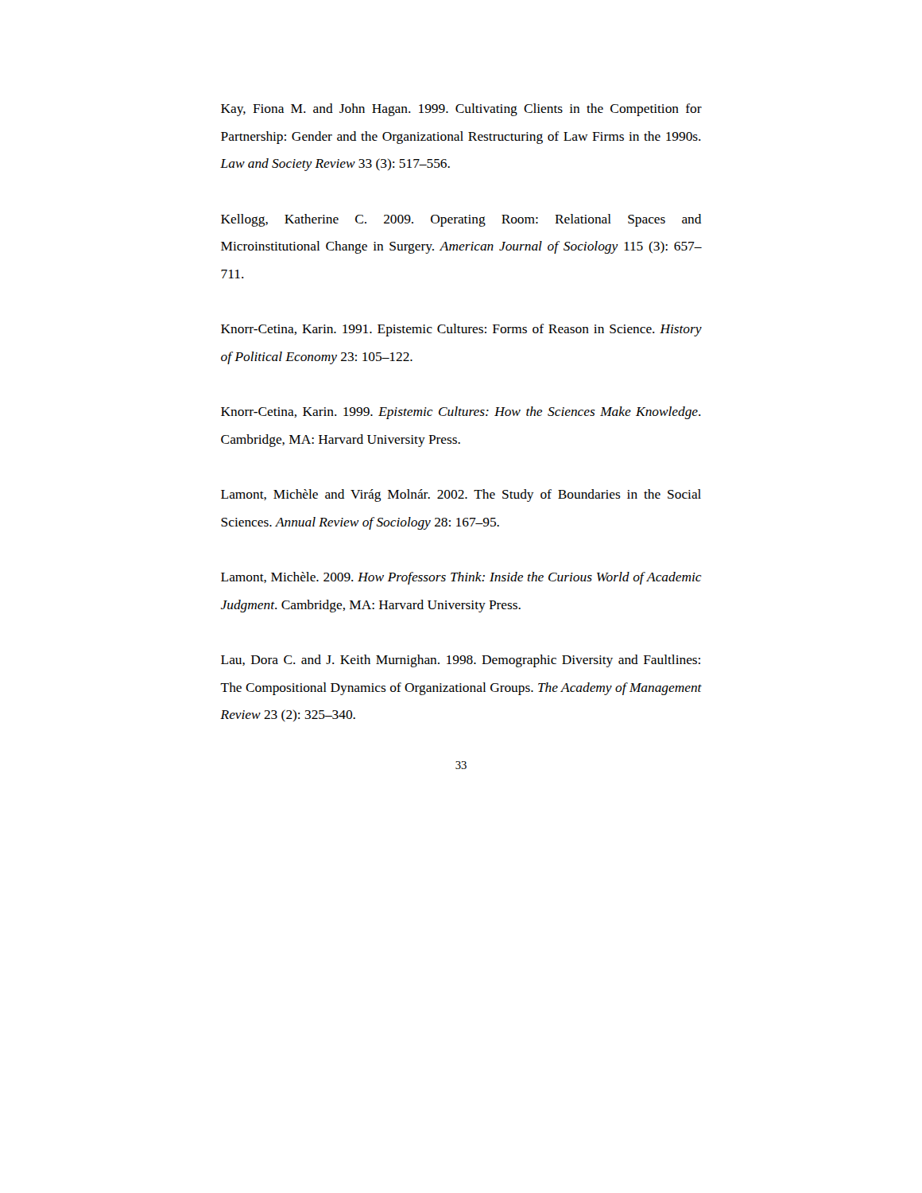Kay, Fiona M. and John Hagan. 1999. Cultivating Clients in the Competition for Partnership: Gender and the Organizational Restructuring of Law Firms in the 1990s. Law and Society Review 33 (3): 517–556.
Kellogg, Katherine C. 2009. Operating Room: Relational Spaces and Microinstitutional Change in Surgery. American Journal of Sociology 115 (3): 657–711.
Knorr-Cetina, Karin. 1991. Epistemic Cultures: Forms of Reason in Science. History of Political Economy 23: 105–122.
Knorr-Cetina, Karin. 1999. Epistemic Cultures: How the Sciences Make Knowledge. Cambridge, MA: Harvard University Press.
Lamont, Michèle and Virág Molnár. 2002. The Study of Boundaries in the Social Sciences. Annual Review of Sociology 28: 167–95.
Lamont, Michèle. 2009. How Professors Think: Inside the Curious World of Academic Judgment. Cambridge, MA: Harvard University Press.
Lau, Dora C. and J. Keith Murnighan. 1998. Demographic Diversity and Faultlines: The Compositional Dynamics of Organizational Groups. The Academy of Management Review 23 (2): 325–340.
33